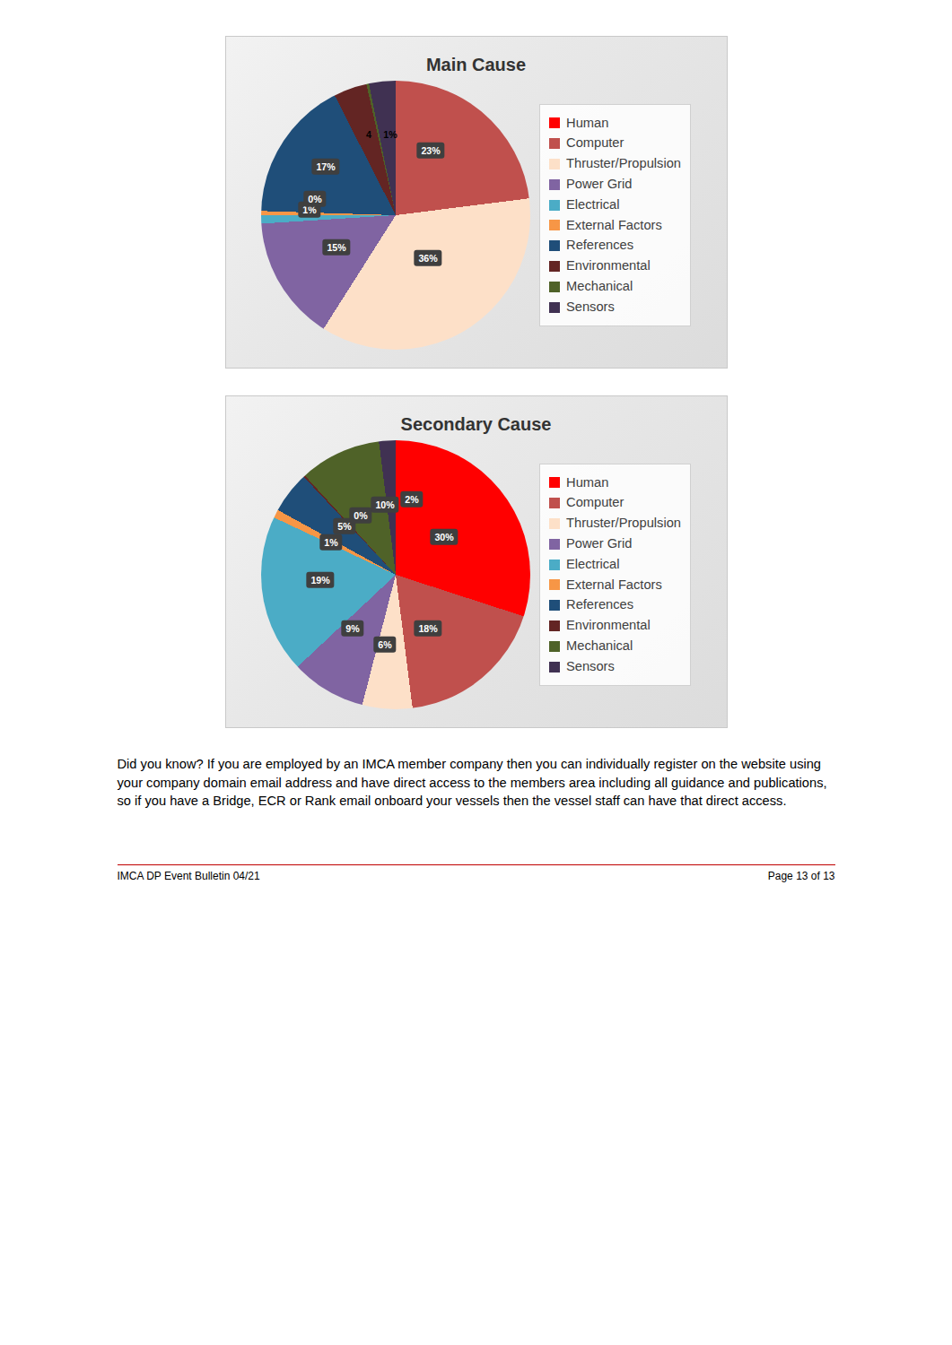Main Cause
23% 36% 15% 1% 0% 17% 4 1%
Human
Computer
Thruster/Propulsion
Power Grid
Electrical
External Factors
References
Environmental
Mechanical
Sensors
Secondary Cause
30% 18% 6% 9% 19% 1% 5% 0% 10% 2%
Human
Computer
Thruster/Propulsion
Power Grid
Electrical
External Factors
References
Environmental
Mechanical
Sensors
Did you know? If you are employed by an IMCA member company then you can individually register on the website using your company domain email address and have direct access to the members area including all guidance and publications, so if you have a Bridge, ECR or Rank email onboard your vessels then the vessel staff can have that direct access.
IMCA DP Event Bulletin 04/21 Page 13 of 13